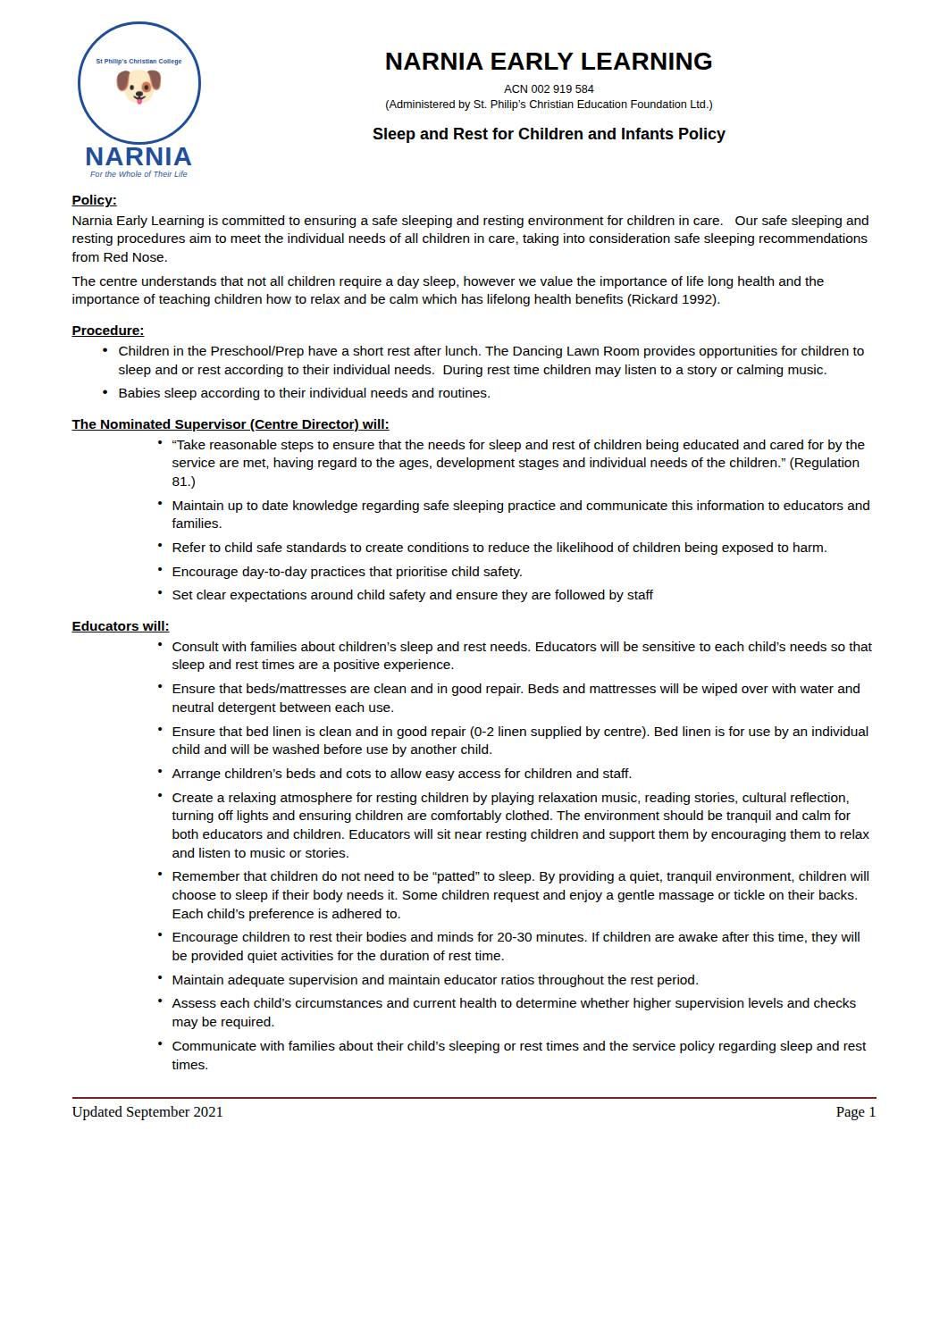St Philip's Christian College
🐶
NARNIA
For the Whole of Their Life
NARNIA EARLY LEARNING
ACN 002 919 584
(Administered by St. Philip’s Christian Education Foundation Ltd.)
Sleep and Rest for Children and Infants Policy
Policy:
Narnia Early Learning is committed to ensuring a safe sleeping and resting environment for children in care. Our safe sleeping and resting procedures aim to meet the individual needs of all children in care, taking into consideration safe sleeping recommendations from Red Nose.
The centre understands that not all children require a day sleep, however we value the importance of life long health and the importance of teaching children how to relax and be calm which has lifelong health benefits (Rickard 1992).
Procedure:
Children in the Preschool/Prep have a short rest after lunch. The Dancing Lawn Room provides opportunities for children to sleep and or rest according to their individual needs. During rest time children may listen to a story or calming music.
Babies sleep according to their individual needs and routines.
The Nominated Supervisor (Centre Director) will:
“Take reasonable steps to ensure that the needs for sleep and rest of children being educated and cared for by the service are met, having regard to the ages, development stages and individual needs of the children.” (Regulation 81.)
Maintain up to date knowledge regarding safe sleeping practice and communicate this information to educators and families.
Refer to child safe standards to create conditions to reduce the likelihood of children being exposed to harm.
Encourage day-to-day practices that prioritise child safety.
Set clear expectations around child safety and ensure they are followed by staff
Educators will:
Consult with families about children’s sleep and rest needs. Educators will be sensitive to each child’s needs so that sleep and rest times are a positive experience.
Ensure that beds/mattresses are clean and in good repair. Beds and mattresses will be wiped over with water and neutral detergent between each use.
Ensure that bed linen is clean and in good repair (0-2 linen supplied by centre). Bed linen is for use by an individual child and will be washed before use by another child.
Arrange children’s beds and cots to allow easy access for children and staff.
Create a relaxing atmosphere for resting children by playing relaxation music, reading stories, cultural reflection, turning off lights and ensuring children are comfortably clothed. The environment should be tranquil and calm for both educators and children. Educators will sit near resting children and support them by encouraging them to relax and listen to music or stories.
Remember that children do not need to be “patted” to sleep. By providing a quiet, tranquil environment, children will choose to sleep if their body needs it. Some children request and enjoy a gentle massage or tickle on their backs. Each child’s preference is adhered to.
Encourage children to rest their bodies and minds for 20-30 minutes. If children are awake after this time, they will be provided quiet activities for the duration of rest time.
Maintain adequate supervision and maintain educator ratios throughout the rest period.
Assess each child’s circumstances and current health to determine whether higher supervision levels and checks may be required.
Communicate with families about their child’s sleeping or rest times and the service policy regarding sleep and rest times.
Updated September 2021 Page 1